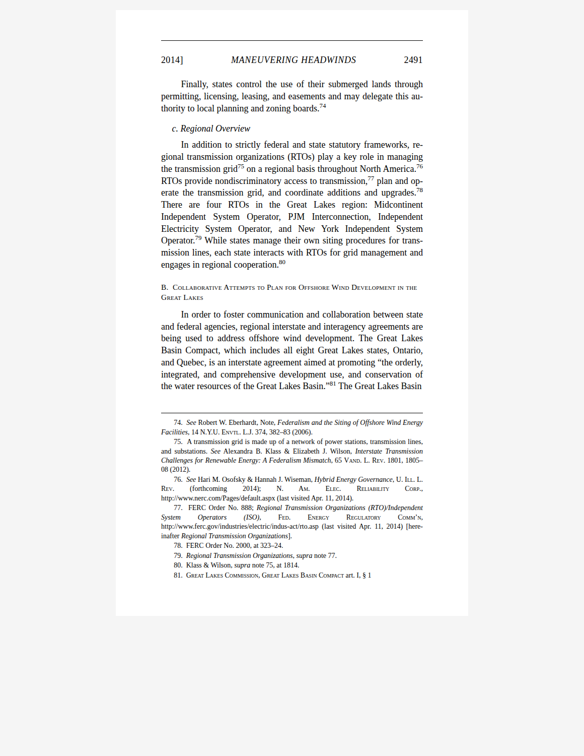2014] MANEUVERING HEADWINDS 2491
Finally, states control the use of their submerged lands through permitting, licensing, leasing, and easements and may delegate this authority to local planning and zoning boards.74
c. Regional Overview
In addition to strictly federal and state statutory frameworks, regional transmission organizations (RTOs) play a key role in managing the transmission grid75 on a regional basis throughout North America.76 RTOs provide nondiscriminatory access to transmission,77 plan and operate the transmission grid, and coordinate additions and upgrades.78 There are four RTOs in the Great Lakes region: Midcontinent Independent System Operator, PJM Interconnection, Independent Electricity System Operator, and New York Independent System Operator.79 While states manage their own siting procedures for transmission lines, each state interacts with RTOs for grid management and engages in regional cooperation.80
B. Collaborative Attempts to Plan for Offshore Wind Development in the Great Lakes
In order to foster communication and collaboration between state and federal agencies, regional interstate and interagency agreements are being used to address offshore wind development. The Great Lakes Basin Compact, which includes all eight Great Lakes states, Ontario, and Quebec, is an interstate agreement aimed at promoting “the orderly, integrated, and comprehensive development use, and conservation of the water resources of the Great Lakes Basin.”81 The Great Lakes Basin
74. See Robert W. Eberhardt, Note, Federalism and the Siting of Offshore Wind Energy Facilities, 14 N.Y.U. Envtl. L.J. 374, 382–83 (2006).
75. A transmission grid is made up of a network of power stations, transmission lines, and substations. See Alexandra B. Klass & Elizabeth J. Wilson, Interstate Transmission Challenges for Renewable Energy: A Federalism Mismatch, 65 Vand. L. Rev. 1801, 1805–08 (2012).
76. See Hari M. Osofsky & Hannah J. Wiseman, Hybrid Energy Governance, U. Ill. L. Rev. (forthcoming 2014); N. Am. Elec. Reliability Corp., http://www.nerc.com/Pages/default.aspx (last visited Apr. 11, 2014).
77. FERC Order No. 888; Regional Transmission Organizations (RTO)/Independent System Operators (ISO), Fed. Energy Regulatory Comm’n, http://www.ferc.gov/industries/electric/indus-act/rto.asp (last visited Apr. 11, 2014) [hereinafter Regional Transmission Organizations].
78. FERC Order No. 2000, at 323–24.
79. Regional Transmission Organizations, supra note 77.
80. Klass & Wilson, supra note 75, at 1814.
81. Great Lakes Commission, Great Lakes Basin Compact art. I, § 1